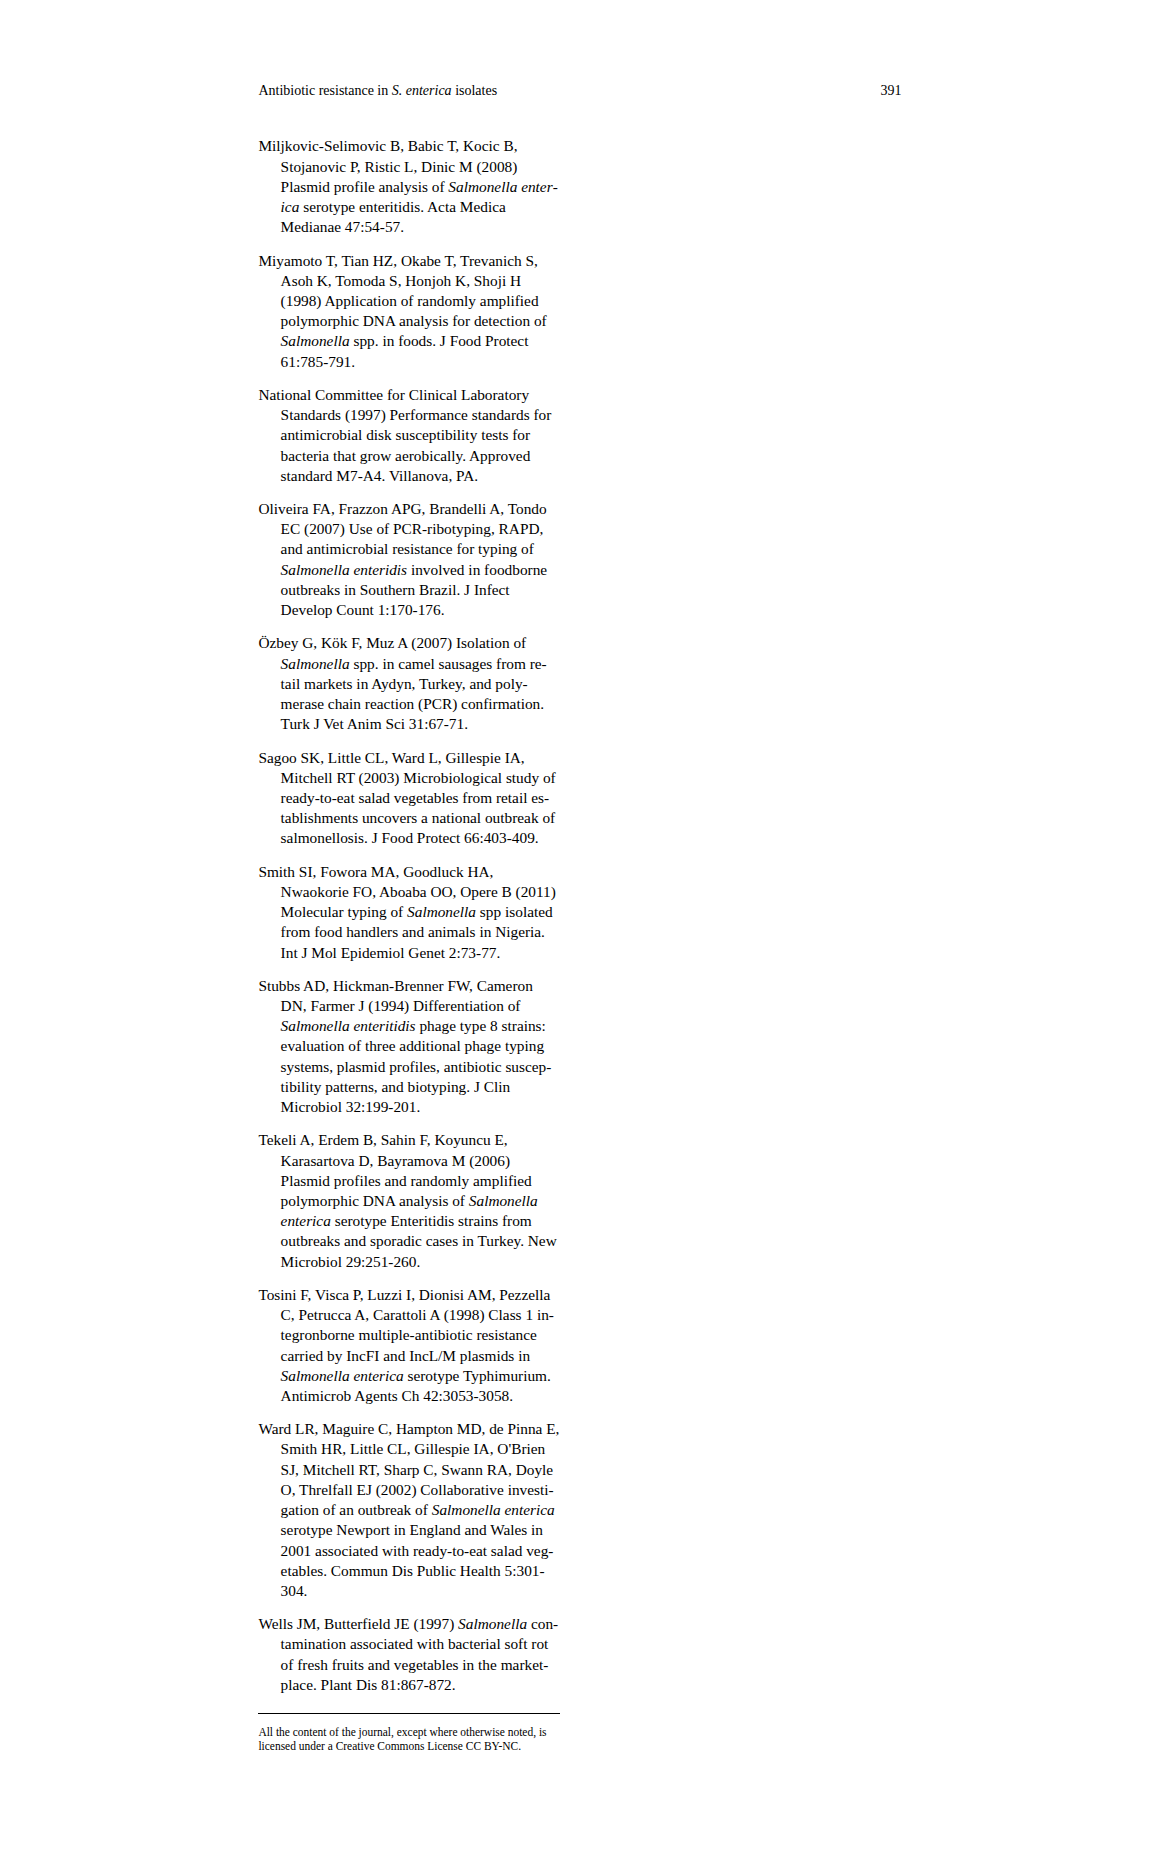Antibiotic resistance in S. enterica isolates 391
Miljkovic-Selimovic B, Babic T, Kocic B, Stojanovic P, Ristic L, Dinic M (2008) Plasmid profile analysis of Salmonella enterica serotype enteritidis. Acta Medica Medianae 47:54-57.
Miyamoto T, Tian HZ, Okabe T, Trevanich S, Asoh K, Tomoda S, Honjoh K, Shoji H (1998) Application of randomly amplified polymorphic DNA analysis for detection of Salmonella spp. in foods. J Food Protect 61:785-791.
National Committee for Clinical Laboratory Standards (1997) Performance standards for antimicrobial disk susceptibility tests for bacteria that grow aerobically. Approved standard M7-A4. Villanova, PA.
Oliveira FA, Frazzon APG, Brandelli A, Tondo EC (2007) Use of PCR-ribotyping, RAPD, and antimicrobial resistance for typing of Salmonella enteridis involved in foodborne outbreaks in Southern Brazil. J Infect Develop Count 1:170-176.
Özbey G, Kök F, Muz A (2007) Isolation of Salmonella spp. in camel sausages from retail markets in Aydyn, Turkey, and polymerase chain reaction (PCR) confirmation. Turk J Vet Anim Sci 31:67-71.
Sagoo SK, Little CL, Ward L, Gillespie IA, Mitchell RT (2003) Microbiological study of ready-to-eat salad vegetables from retail establishments uncovers a national outbreak of salmonellosis. J Food Protect 66:403-409.
Smith SI, Fowora MA, Goodluck HA, Nwaokorie FO, Aboaba OO, Opere B (2011) Molecular typing of Salmonella spp isolated from food handlers and animals in Nigeria. Int J Mol Epidemiol Genet 2:73-77.
Stubbs AD, Hickman-Brenner FW, Cameron DN, Farmer J (1994) Differentiation of Salmonella enteritidis phage type 8 strains: evaluation of three additional phage typing systems, plasmid profiles, antibiotic susceptibility patterns, and biotyping. J Clin Microbiol 32:199-201.
Tekeli A, Erdem B, Sahin F, Koyuncu E, Karasartova D, Bayramova M (2006) Plasmid profiles and randomly amplified polymorphic DNA analysis of Salmonella enterica serotype Enteritidis strains from outbreaks and sporadic cases in Turkey. New Microbiol 29:251-260.
Tosini F, Visca P, Luzzi I, Dionisi AM, Pezzella C, Petrucca A, Carattoli A (1998) Class 1 integronborne multiple-antibiotic resistance carried by IncFI and IncL/M plasmids in Salmonella enterica serotype Typhimurium. Antimicrob Agents Ch 42:3053-3058.
Ward LR, Maguire C, Hampton MD, de Pinna E, Smith HR, Little CL, Gillespie IA, O'Brien SJ, Mitchell RT, Sharp C, Swann RA, Doyle O, Threlfall EJ (2002) Collaborative investigation of an outbreak of Salmonella enterica serotype Newport in England and Wales in 2001 associated with ready-to-eat salad vegetables. Commun Dis Public Health 5:301-304.
Wells JM, Butterfield JE (1997) Salmonella contamination associated with bacterial soft rot of fresh fruits and vegetables in the marketplace. Plant Dis 81:867-872.
All the content of the journal, except where otherwise noted, is licensed under a Creative Commons License CC BY-NC.